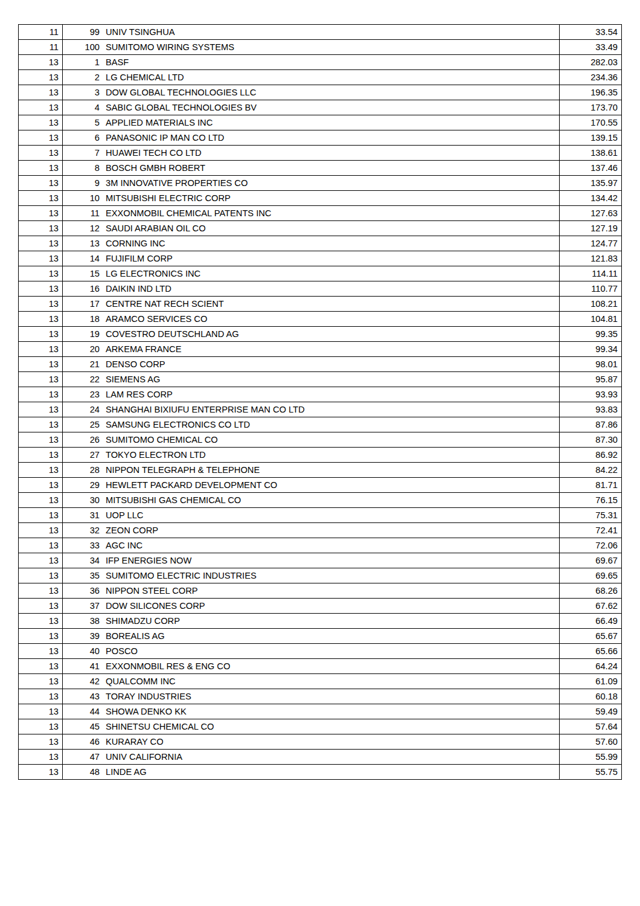| 11 | 99 | UNIV TSINGHUA | 33.54 |
| 11 | 100 | SUMITOMO WIRING SYSTEMS | 33.49 |
| 13 | 1 | BASF | 282.03 |
| 13 | 2 | LG CHEMICAL LTD | 234.36 |
| 13 | 3 | DOW GLOBAL TECHNOLOGIES LLC | 196.35 |
| 13 | 4 | SABIC GLOBAL TECHNOLOGIES BV | 173.70 |
| 13 | 5 | APPLIED MATERIALS INC | 170.55 |
| 13 | 6 | PANASONIC IP MAN CO LTD | 139.15 |
| 13 | 7 | HUAWEI TECH CO LTD | 138.61 |
| 13 | 8 | BOSCH GMBH ROBERT | 137.46 |
| 13 | 9 | 3M INNOVATIVE PROPERTIES CO | 135.97 |
| 13 | 10 | MITSUBISHI ELECTRIC CORP | 134.42 |
| 13 | 11 | EXXONMOBIL CHEMICAL PATENTS INC | 127.63 |
| 13 | 12 | SAUDI ARABIAN OIL CO | 127.19 |
| 13 | 13 | CORNING INC | 124.77 |
| 13 | 14 | FUJIFILM CORP | 121.83 |
| 13 | 15 | LG ELECTRONICS INC | 114.11 |
| 13 | 16 | DAIKIN IND LTD | 110.77 |
| 13 | 17 | CENTRE NAT RECH SCIENT | 108.21 |
| 13 | 18 | ARAMCO SERVICES CO | 104.81 |
| 13 | 19 | COVESTRO DEUTSCHLAND AG | 99.35 |
| 13 | 20 | ARKEMA FRANCE | 99.34 |
| 13 | 21 | DENSO CORP | 98.01 |
| 13 | 22 | SIEMENS AG | 95.87 |
| 13 | 23 | LAM RES CORP | 93.93 |
| 13 | 24 | SHANGHAI BIXIUFU ENTERPRISE MAN CO LTD | 93.83 |
| 13 | 25 | SAMSUNG ELECTRONICS CO LTD | 87.86 |
| 13 | 26 | SUMITOMO CHEMICAL CO | 87.30 |
| 13 | 27 | TOKYO ELECTRON LTD | 86.92 |
| 13 | 28 | NIPPON TELEGRAPH & TELEPHONE | 84.22 |
| 13 | 29 | HEWLETT PACKARD DEVELOPMENT CO | 81.71 |
| 13 | 30 | MITSUBISHI GAS CHEMICAL CO | 76.15 |
| 13 | 31 | UOP LLC | 75.31 |
| 13 | 32 | ZEON CORP | 72.41 |
| 13 | 33 | AGC INC | 72.06 |
| 13 | 34 | IFP ENERGIES NOW | 69.67 |
| 13 | 35 | SUMITOMO ELECTRIC INDUSTRIES | 69.65 |
| 13 | 36 | NIPPON STEEL CORP | 68.26 |
| 13 | 37 | DOW SILICONES CORP | 67.62 |
| 13 | 38 | SHIMADZU CORP | 66.49 |
| 13 | 39 | BOREALIS AG | 65.67 |
| 13 | 40 | POSCO | 65.66 |
| 13 | 41 | EXXONMOBIL RES & ENG CO | 64.24 |
| 13 | 42 | QUALCOMM INC | 61.09 |
| 13 | 43 | TORAY INDUSTRIES | 60.18 |
| 13 | 44 | SHOWA DENKO KK | 59.49 |
| 13 | 45 | SHINETSU CHEMICAL CO | 57.64 |
| 13 | 46 | KURARAY CO | 57.60 |
| 13 | 47 | UNIV CALIFORNIA | 55.99 |
| 13 | 48 | LINDE AG | 55.75 |